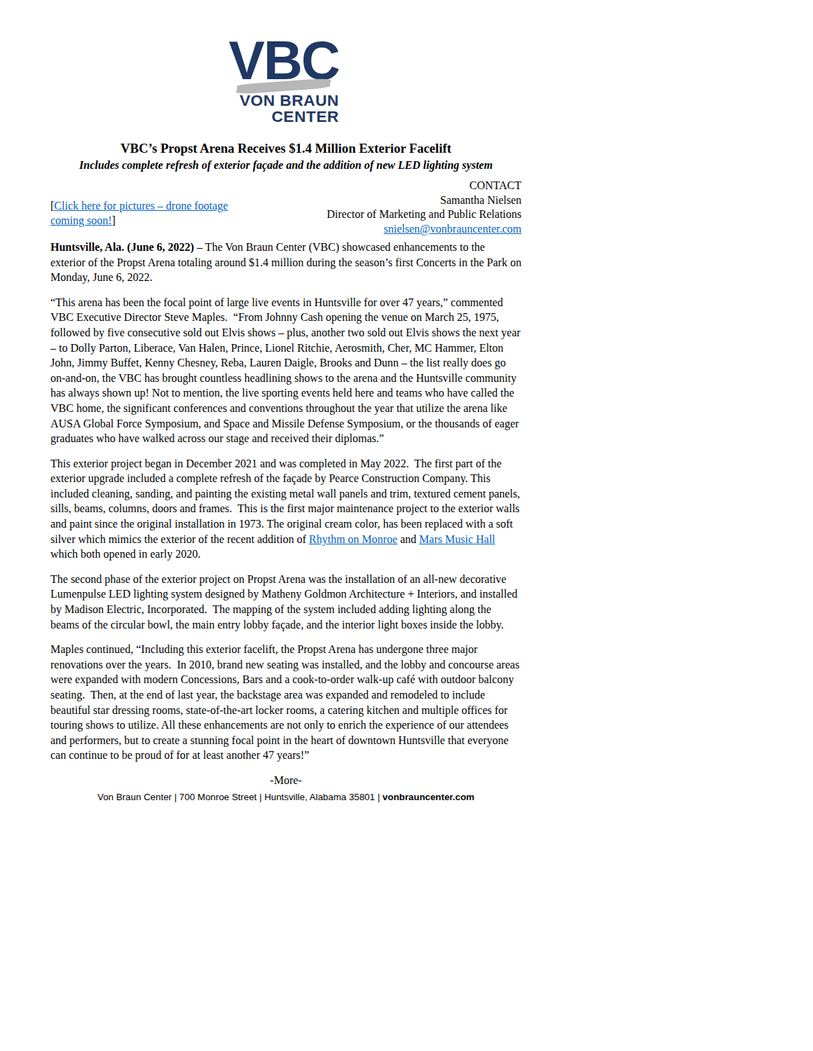VBC VON BRAUN
CENTER
VBC’s Propst Arena Receives $1.4 Million Exterior Facelift
Includes complete refresh of exterior façade and the addition of new LED lighting system
CONTACT
Samantha Nielsen
Director of Marketing and Public Relations
snielsen@vonbrauncenter.com
[Click here for pictures – drone footage coming soon!]
Huntsville, Ala. (June 6, 2022) – The Von Braun Center (VBC) showcased enhancements to the exterior of the Propst Arena totaling around $1.4 million during the season’s first Concerts in the Park on Monday, June 6, 2022.
“This arena has been the focal point of large live events in Huntsville for over 47 years,” commented VBC Executive Director Steve Maples. “From Johnny Cash opening the venue on March 25, 1975, followed by five consecutive sold out Elvis shows – plus, another two sold out Elvis shows the next year – to Dolly Parton, Liberace, Van Halen, Prince, Lionel Ritchie, Aerosmith, Cher, MC Hammer, Elton John, Jimmy Buffet, Kenny Chesney, Reba, Lauren Daigle, Brooks and Dunn – the list really does go on-and-on, the VBC has brought countless headlining shows to the arena and the Huntsville community has always shown up! Not to mention, the live sporting events held here and teams who have called the VBC home, the significant conferences and conventions throughout the year that utilize the arena like AUSA Global Force Symposium, and Space and Missile Defense Symposium, or the thousands of eager graduates who have walked across our stage and received their diplomas.”
This exterior project began in December 2021 and was completed in May 2022. The first part of the exterior upgrade included a complete refresh of the façade by Pearce Construction Company. This included cleaning, sanding, and painting the existing metal wall panels and trim, textured cement panels, sills, beams, columns, doors and frames. This is the first major maintenance project to the exterior walls and paint since the original installation in 1973. The original cream color, has been replaced with a soft silver which mimics the exterior of the recent addition of Rhythm on Monroe and Mars Music Hall which both opened in early 2020.
The second phase of the exterior project on Propst Arena was the installation of an all-new decorative Lumenpulse LED lighting system designed by Matheny Goldmon Architecture + Interiors, and installed by Madison Electric, Incorporated. The mapping of the system included adding lighting along the beams of the circular bowl, the main entry lobby façade, and the interior light boxes inside the lobby.
Maples continued, “Including this exterior facelift, the Propst Arena has undergone three major renovations over the years. In 2010, brand new seating was installed, and the lobby and concourse areas were expanded with modern Concessions, Bars and a cook-to-order walk-up café with outdoor balcony seating. Then, at the end of last year, the backstage area was expanded and remodeled to include beautiful star dressing rooms, state-of-the-art locker rooms, a catering kitchen and multiple offices for touring shows to utilize. All these enhancements are not only to enrich the experience of our attendees and performers, but to create a stunning focal point in the heart of downtown Huntsville that everyone can continue to be proud of for at least another 47 years!”
-More-
Von Braun Center | 700 Monroe Street | Huntsville, Alabama 35801 | vonbrauncenter.com